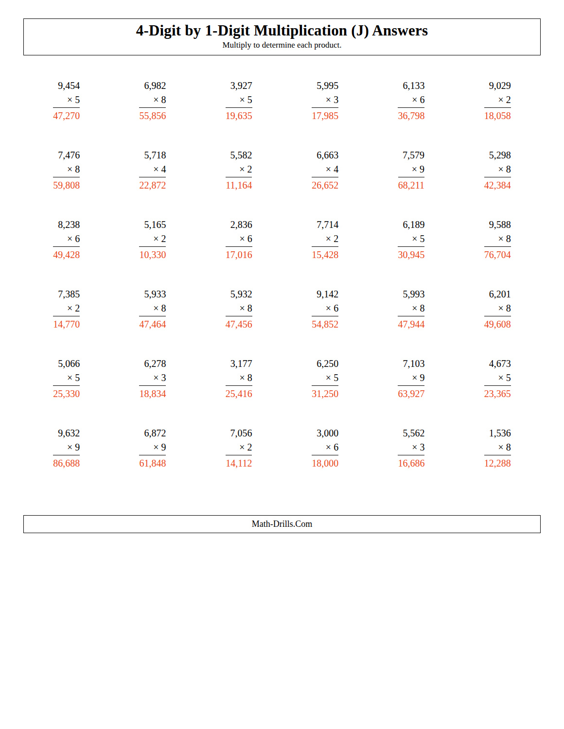4-Digit by 1-Digit Multiplication (J) Answers
Multiply to determine each product.
| 9,454 × 5 47,270 | 6,982 × 8 55,856 | 3,927 × 5 19,635 | 5,995 × 3 17,985 | 6,133 × 6 36,798 | 9,029 × 2 18,058 |
| 7,476 × 8 59,808 | 5,718 × 4 22,872 | 5,582 × 2 11,164 | 6,663 × 4 26,652 | 7,579 × 9 68,211 | 5,298 × 8 42,384 |
| 8,238 × 6 49,428 | 5,165 × 2 10,330 | 2,836 × 6 17,016 | 7,714 × 2 15,428 | 6,189 × 5 30,945 | 9,588 × 8 76,704 |
| 7,385 × 2 14,770 | 5,933 × 8 47,464 | 5,932 × 8 47,456 | 9,142 × 6 54,852 | 5,993 × 8 47,944 | 6,201 × 8 49,608 |
| 5,066 × 5 25,330 | 6,278 × 3 18,834 | 3,177 × 8 25,416 | 6,250 × 5 31,250 | 7,103 × 9 63,927 | 4,673 × 5 23,365 |
| 9,632 × 9 86,688 | 6,872 × 9 61,848 | 7,056 × 2 14,112 | 3,000 × 6 18,000 | 5,562 × 3 16,686 | 1,536 × 8 12,288 |
Math-Drills.Com